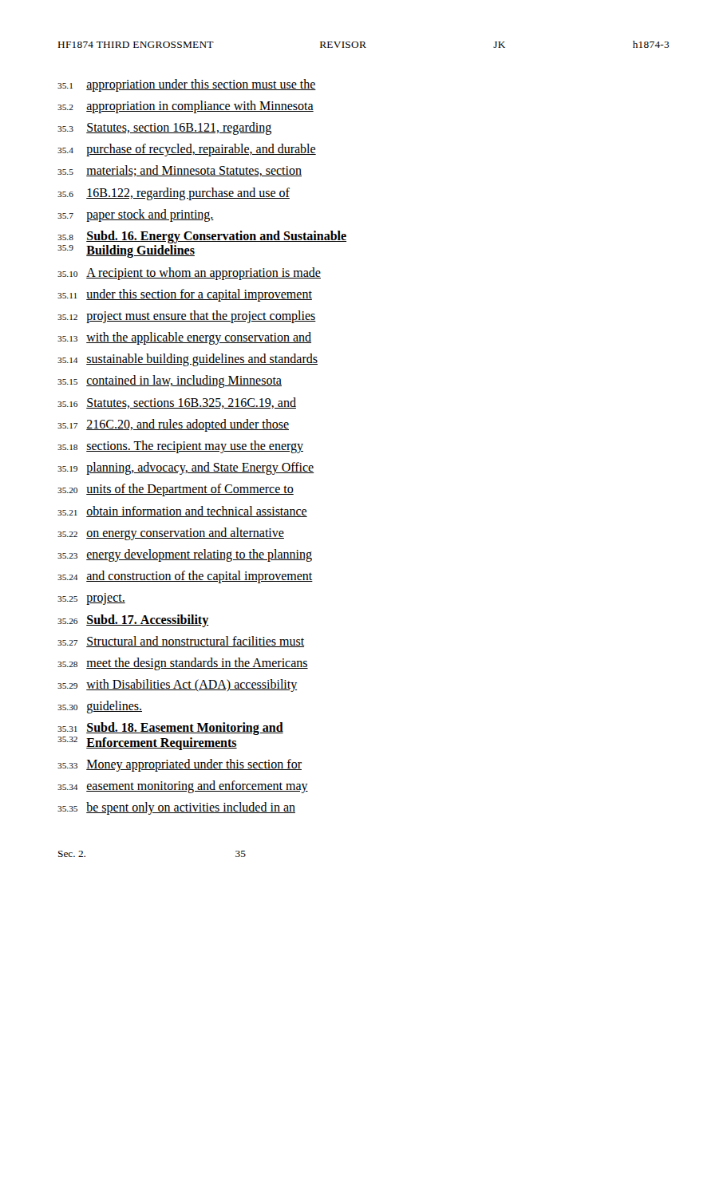HF1874 THIRD ENGROSSMENT REVISOR JK h1874-3
35.1 appropriation under this section must use the
35.2 appropriation in compliance with Minnesota
35.3 Statutes, section 16B.121, regarding
35.4 purchase of recycled, repairable, and durable
35.5 materials; and Minnesota Statutes, section
35.616B.122, regarding purchase and use of
35.7 paper stock and printing.
35.8
35.9 Subd. 16. Energy Conservation and Sustainable Building Guidelines
35.10 A recipient to whom an appropriation is made
35.11 under this section for a capital improvement
35.12 project must ensure that the project complies
35.13 with the applicable energy conservation and
35.14 sustainable building guidelines and standards
35.15 contained in law, including Minnesota
35.16 Statutes, sections 16B.325, 216C.19, and
35.17216C.20, and rules adopted under those
35.18 sections. The recipient may use the energy
35.19 planning, advocacy, and State Energy Office
35.20 units of the Department of Commerce to
35.21 obtain information and technical assistance
35.22 on energy conservation and alternative
35.23 energy development relating to the planning
35.24 and construction of the capital improvement
35.25 project.
35.26 Subd. 17. Accessibility
35.27 Structural and nonstructural facilities must
35.28 meet the design standards in the Americans
35.29 with Disabilities Act (ADA) accessibility
35.30 guidelines.
35.31
35.32 Subd. 18. Easement Monitoring and Enforcement Requirements
35.33 Money appropriated under this section for
35.34 easement monitoring and enforcement may
35.35 be spent only on activities included in an
Sec. 2. 35